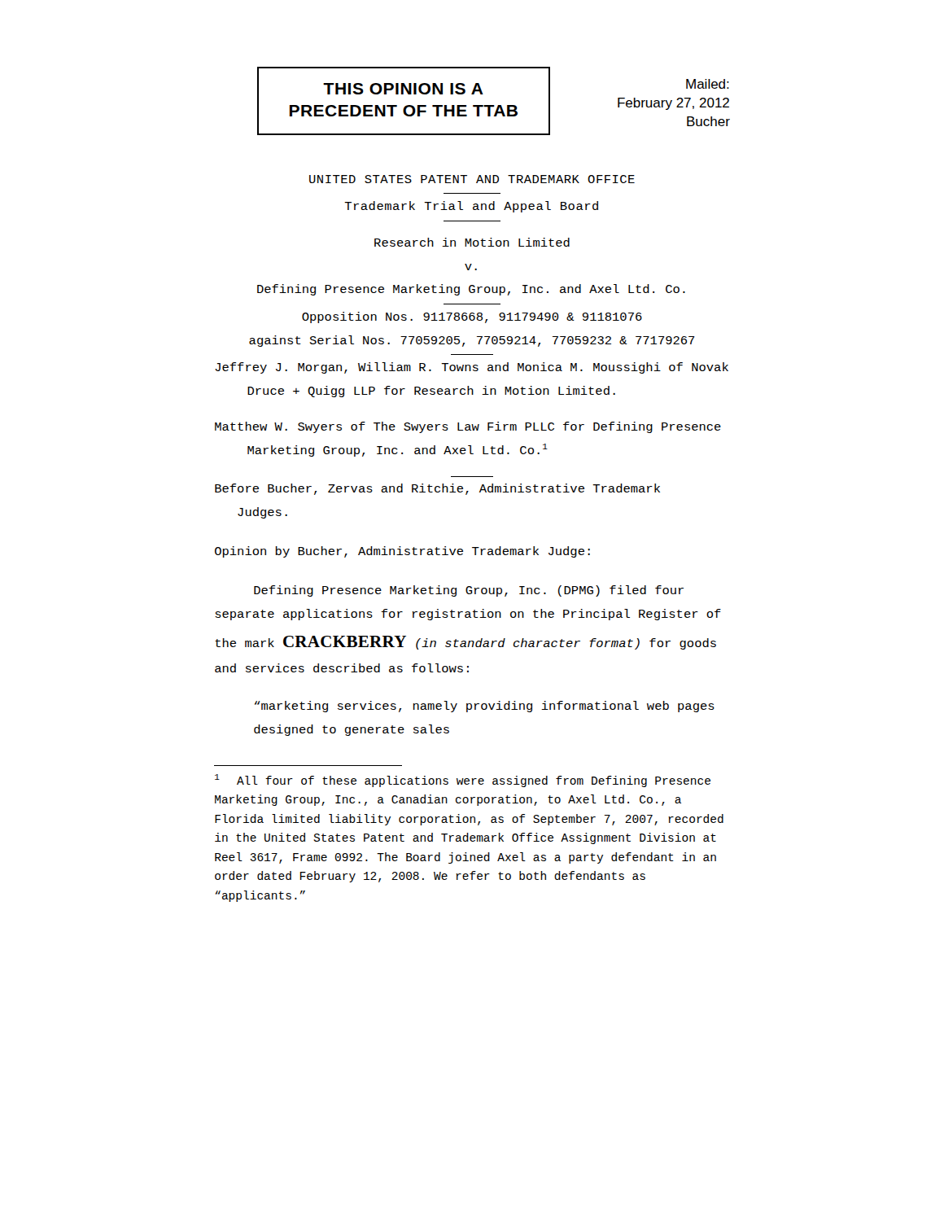THIS OPINION IS A
PRECEDENT OF THE TTAB
Mailed:
February 27, 2012
Bucher
UNITED STATES PATENT AND TRADEMARK OFFICE
Trademark Trial and Appeal Board
Research in Motion Limited
v.
Defining Presence Marketing Group, Inc. and Axel Ltd. Co.
Opposition Nos. 91178668, 91179490 & 91181076
against Serial Nos. 77059205, 77059214, 77059232 & 77179267
Jeffrey J. Morgan, William R. Towns and Monica M. Moussighi of Novak Druce + Quigg LLP for Research in Motion Limited.
Matthew W. Swyers of The Swyers Law Firm PLLC for Defining Presence Marketing Group, Inc. and Axel Ltd. Co.1
Before Bucher, Zervas and Ritchie, Administrative Trademark
Judges.
Opinion by Bucher, Administrative Trademark Judge:
Defining Presence Marketing Group, Inc. (DPMG) filed four separate applications for registration on the Principal Register of the mark CRACKBERRY (in standard character format) for goods and services described as follows:
“marketing services, namely providing informational web pages designed to generate sales
1 All four of these applications were assigned from Defining Presence Marketing Group, Inc., a Canadian corporation, to Axel Ltd. Co., a Florida limited liability corporation, as of September 7, 2007, recorded in the United States Patent and Trademark Office Assignment Division at Reel 3617, Frame 0992. The Board joined Axel as a party defendant in an order dated February 12, 2008. We refer to both defendants as “applicants.”